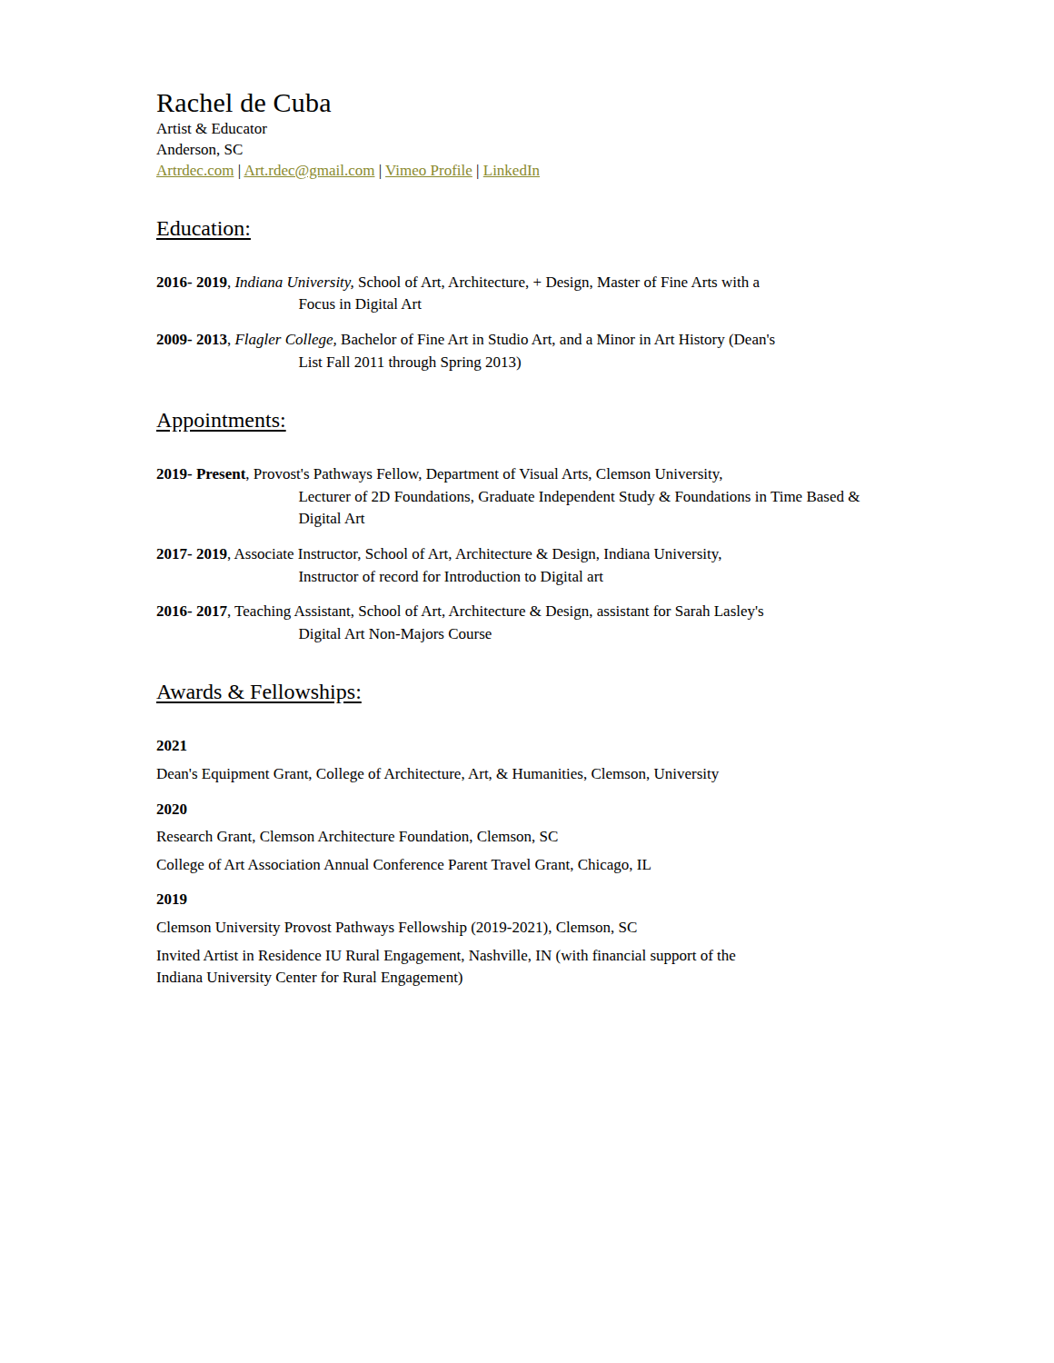Rachel de Cuba
Artist & Educator
Anderson, SC
Artrdec.com | Art.rdec@gmail.com | Vimeo Profile | LinkedIn
Education:
2016- 2019, Indiana University, School of Art, Architecture, + Design, Master of Fine Arts with a Focus in Digital Art
2009- 2013, Flagler College, Bachelor of Fine Art in Studio Art, and a Minor in Art History (Dean's List Fall 2011 through Spring 2013)
Appointments:
2019- Present, Provost's Pathways Fellow, Department of Visual Arts, Clemson University, Lecturer of 2D Foundations, Graduate Independent Study & Foundations in Time Based & Digital Art
2017- 2019, Associate Instructor, School of Art, Architecture & Design, Indiana University, Instructor of record for Introduction to Digital art
2016- 2017, Teaching Assistant, School of Art, Architecture & Design, assistant for Sarah Lasley's Digital Art Non-Majors Course
Awards & Fellowships:
2021
Dean's Equipment Grant, College of Architecture, Art, & Humanities, Clemson, University
2020
Research Grant, Clemson Architecture Foundation, Clemson, SC
College of Art Association Annual Conference Parent Travel Grant, Chicago, IL
2019
Clemson University Provost Pathways Fellowship (2019-2021), Clemson, SC
Invited Artist in Residence IU Rural Engagement, Nashville, IN (with financial support of the
Indiana University Center for Rural Engagement)